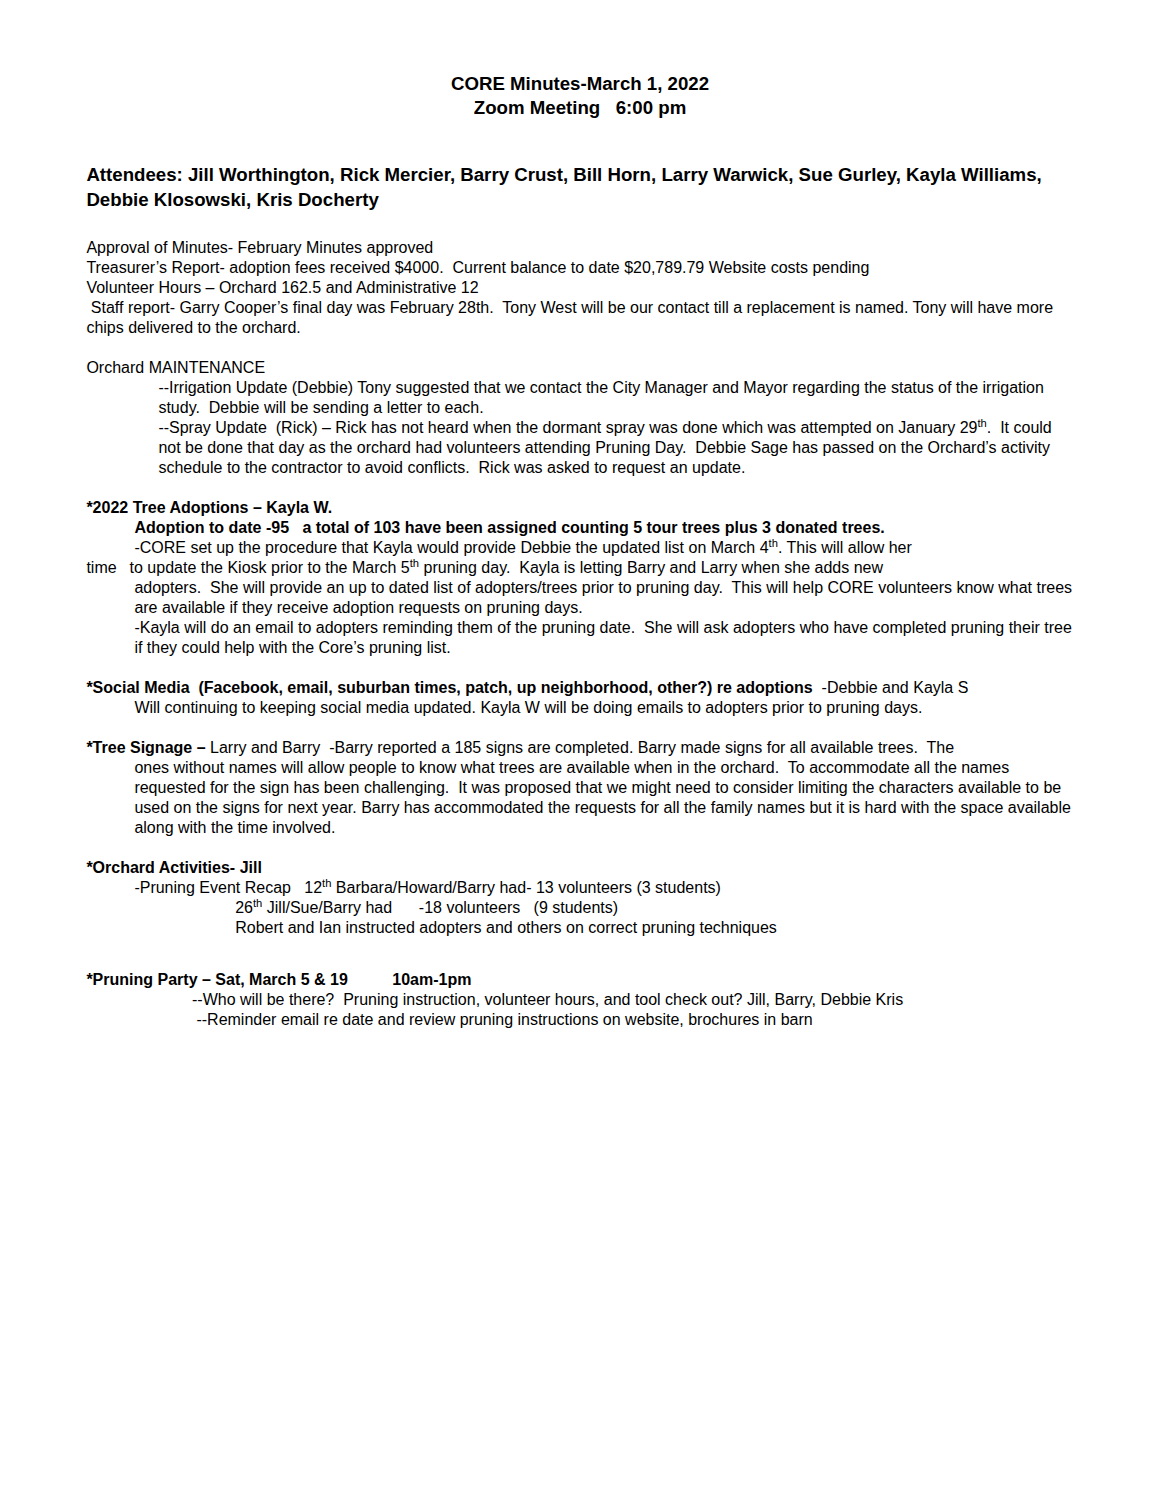CORE Minutes-March 1, 2022 Zoom Meeting 6:00 pm
Attendees: Jill Worthington, Rick Mercier, Barry Crust, Bill Horn, Larry Warwick, Sue Gurley, Kayla Williams, Debbie Klosowski, Kris Docherty
Approval of Minutes- February Minutes approved
Treasurer’s Report- adoption fees received $4000. Current balance to date $20,789.79 Website costs pending
Volunteer Hours – Orchard 162.5 and Administrative 12
Staff report- Garry Cooper’s final day was February 28th. Tony West will be our contact till a replacement is named. Tony will have more chips delivered to the orchard.
Orchard MAINTENANCE
--Irrigation Update (Debbie) Tony suggested that we contact the City Manager and Mayor regarding the status of the irrigation study. Debbie will be sending a letter to each.
--Spray Update (Rick) – Rick has not heard when the dormant spray was done which was attempted on January 29th. It could not be done that day as the orchard had volunteers attending Pruning Day. Debbie Sage has passed on the Orchard’s activity schedule to the contractor to avoid conflicts. Rick was asked to request an update.
*2022 Tree Adoptions – Kayla W.
Adoption to date -95 a total of 103 have been assigned counting 5 tour trees plus 3 donated trees.
-CORE set up the procedure that Kayla would provide Debbie the updated list on March 4th. This will allow her
timeto update the Kiosk prior to the March 5th pruning day. Kayla is letting Barry and Larry when she adds new
adopters. She will provide an up to dated list of adopters/trees prior to pruning day. This will help CORE volunteers know what trees are available if they receive adoption requests on pruning days.
-Kayla will do an email to adopters reminding them of the pruning date. She will ask adopters who have completed pruning their tree if they could help with the Core’s pruning list.
*Social Media (Facebook, email, suburban times, patch, up neighborhood, other?) re adoptions -Debbie and Kayla S
Will continuing to keeping social media updated. Kayla W will be doing emails to adopters prior to pruning days.
*Tree Signage – Larry and Barry -Barry reported a 185 signs are completed. Barry made signs for all available trees. The
ones without names will allow people to know what trees are available when in the orchard. To accommodate all the names requested for the sign has been challenging. It was proposed that we might need to consider limiting the characters available to be used on the signs for next year. Barry has accommodated the requests for all the family names but it is hard with the space available along with the time involved.
*Orchard Activities- Jill
-Pruning Event Recap 12th Barbara/Howard/Barry had- 13 volunteers (3 students)
26th Jill/Sue/Barry had -18 volunteers (9 students)
Robert and Ian instructed adopters and others on correct pruning techniques
*Pruning Party – Sat, March 5 & 19 10am-1pm
--Who will be there? Pruning instruction, volunteer hours, and tool check out? Jill, Barry, Debbie Kris
--Reminder email re date and review pruning instructions on website, brochures in barn